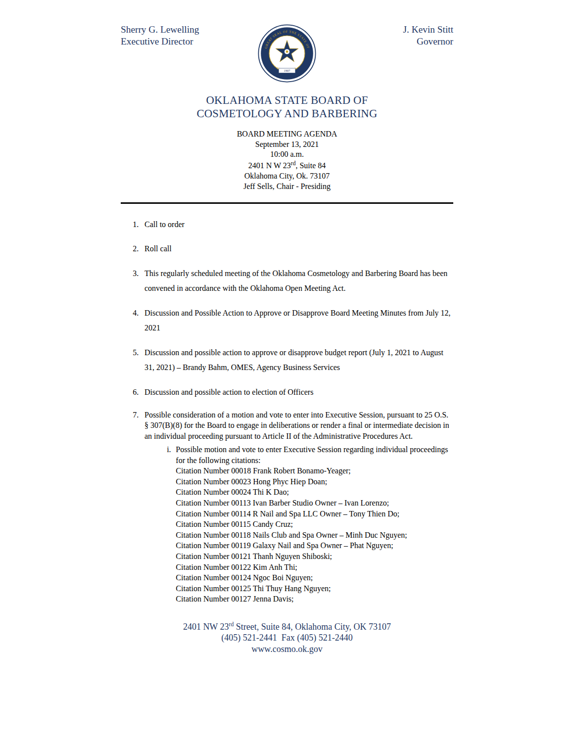Sherry G. Lewelling
Executive Director
J. Kevin Stitt
Governor
GREAT SEAL OF THE STATE OF OKLAHOMA 1907
OKLAHOMA STATE BOARD OF COSMETOLOGY AND BARBERING
BOARD MEETING AGENDA
September 13, 2021
10:00 a.m.
2401 N W 23rd, Suite 84
Oklahoma City, Ok. 73107
Jeff Sells, Chair - Presiding
Call to order
Roll call
This regularly scheduled meeting of the Oklahoma Cosmetology and Barbering Board has been convened in accordance with the Oklahoma Open Meeting Act.
Discussion and Possible Action to Approve or Disapprove Board Meeting Minutes from July 12, 2021
Discussion and possible action to approve or disapprove budget report (July 1, 2021 to August 31, 2021) – Brandy Bahm, OMES, Agency Business Services
Discussion and possible action to election of Officers
Possible consideration of a motion and vote to enter into Executive Session, pursuant to 25 O.S. § 307(B)(8) for the Board to engage in deliberations or render a final or intermediate decision in an individual proceeding pursuant to Article II of the Administrative Procedures Act.
Possible motion and vote to enter Executive Session regarding individual proceedings for the following citations:
Citation Number 00018 Frank Robert Bonamo-Yeager;
Citation Number 00023 Hong Phyc Hiep Doan;
Citation Number 00024 Thi K Dao;
Citation Number 00113 Ivan Barber Studio Owner – Ivan Lorenzo;
Citation Number 00114 R Nail and Spa LLC Owner – Tony Thien Do;
Citation Number 00115 Candy Cruz;
Citation Number 00118 Nails Club and Spa Owner – Minh Duc Nguyen;
Citation Number 00119 Galaxy Nail and Spa Owner – Phat Nguyen;
Citation Number 00121 Thanh Nguyen Shiboski;
Citation Number 00122 Kim Anh Thi;
Citation Number 00124 Ngoc Boi Nguyen;
Citation Number 00125 Thi Thuy Hang Nguyen;
Citation Number 00127 Jenna Davis;
2401 NW 23rd Street, Suite 84, Oklahoma City, OK 73107
(405) 521-2441 Fax (405) 521-2440
www.cosmo.ok.gov